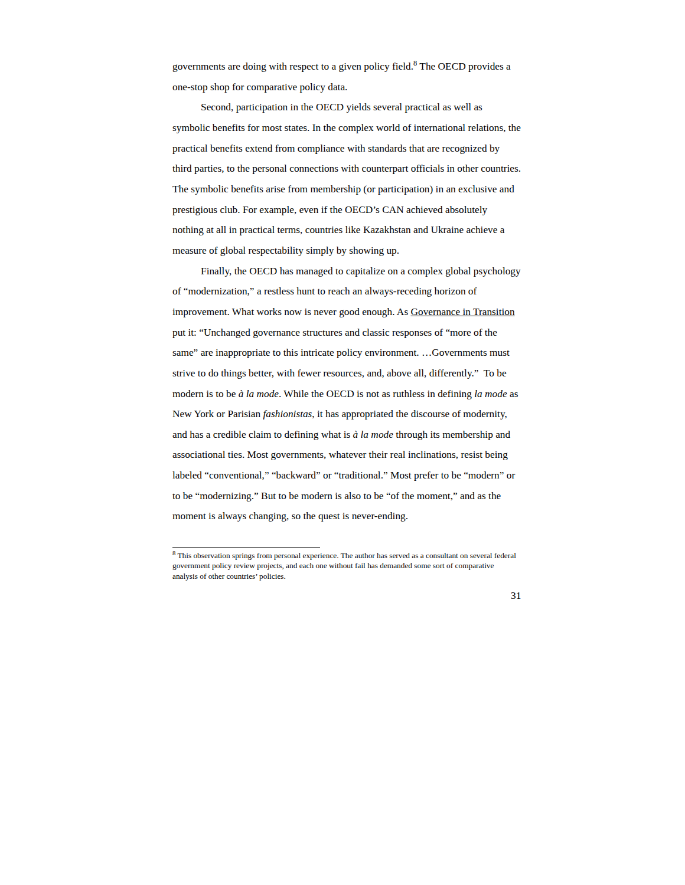governments are doing with respect to a given policy field.8 The OECD provides a one-stop shop for comparative policy data.
Second, participation in the OECD yields several practical as well as symbolic benefits for most states. In the complex world of international relations, the practical benefits extend from compliance with standards that are recognized by third parties, to the personal connections with counterpart officials in other countries. The symbolic benefits arise from membership (or participation) in an exclusive and prestigious club. For example, even if the OECD’s CAN achieved absolutely nothing at all in practical terms, countries like Kazakhstan and Ukraine achieve a measure of global respectability simply by showing up.
Finally, the OECD has managed to capitalize on a complex global psychology of “modernization,” a restless hunt to reach an always-receding horizon of improvement. What works now is never good enough. As Governance in Transition put it: “Unchanged governance structures and classic responses of “more of the same” are inappropriate to this intricate policy environment. …Governments must strive to do things better, with fewer resources, and, above all, differently.” To be modern is to be à la mode. While the OECD is not as ruthless in defining la mode as New York or Parisian fashionistas, it has appropriated the discourse of modernity, and has a credible claim to defining what is à la mode through its membership and associational ties. Most governments, whatever their real inclinations, resist being labeled “conventional,” “backward” or “traditional.” Most prefer to be “modern” or to be “modernizing.” But to be modern is also to be “of the moment,” and as the moment is always changing, so the quest is never-ending.
8 This observation springs from personal experience. The author has served as a consultant on several federal government policy review projects, and each one without fail has demanded some sort of comparative analysis of other countries’ policies.
31